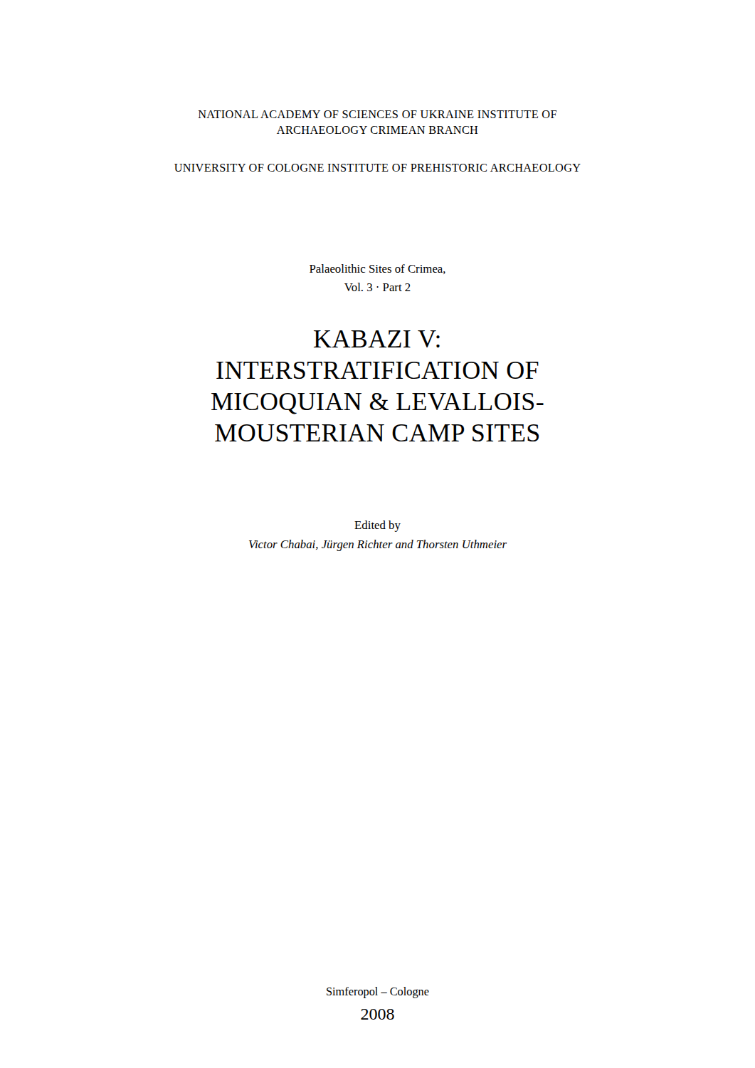NATIONAL ACADEMY OF SCIENCES OF UKRAINE INSTITUTE OF ARCHAEOLOGY CRIMEAN BRANCH
UNIVERSITY OF COLOGNE INSTITUTE OF PREHISTORIC ARCHAEOLOGY
Palaeolithic Sites of Crimea,
Vol. 3 · Part 2
KABAZI V: INTERSTRATIFICATION OF MICOQUIAN & LEVALLOIS-MOUSTERIAN CAMP SITES
Edited by
Victor Chabai, Jürgen Richter and Thorsten Uthmeier
Simferopol – Cologne
2008